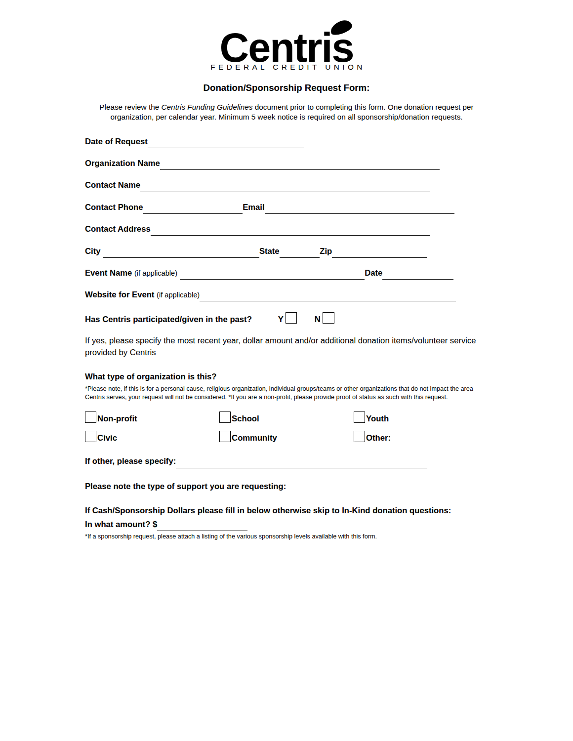Centris
FEDERAL CREDIT UNION
Donation/Sponsorship Request Form:
Please review the Centris Funding Guidelines document prior to completing this form. One donation request per organization, per calendar year. Minimum 5 week notice is required on all sponsorship/donation requests.
Date of Request
Organization Name
Contact Name
Contact Phone Email
Contact Address
City State Zip
Event Name (if applicable) Date
Website for Event (if applicable)
Has Centris participated/given in the past? Y N
If yes, please specify the most recent year, dollar amount and/or additional donation items/volunteer service provided by Centris
What type of organization is this?
*Please note, if this is for a personal cause, religious organization, individual groups/teams or other organizations that do not impact the area Centris serves, your request will not be considered. *If you are a non-profit, please provide proof of status as such with this request.
| Non-profit | School | Youth |
| Civic | Community | Other: |
If other, please specify:
Please note the type of support you are requesting:
If Cash/Sponsorship Dollars please fill in below otherwise skip to In-Kind donation questions:
In what amount? $
*If a sponsorship request, please attach a listing of the various sponsorship levels available with this form.